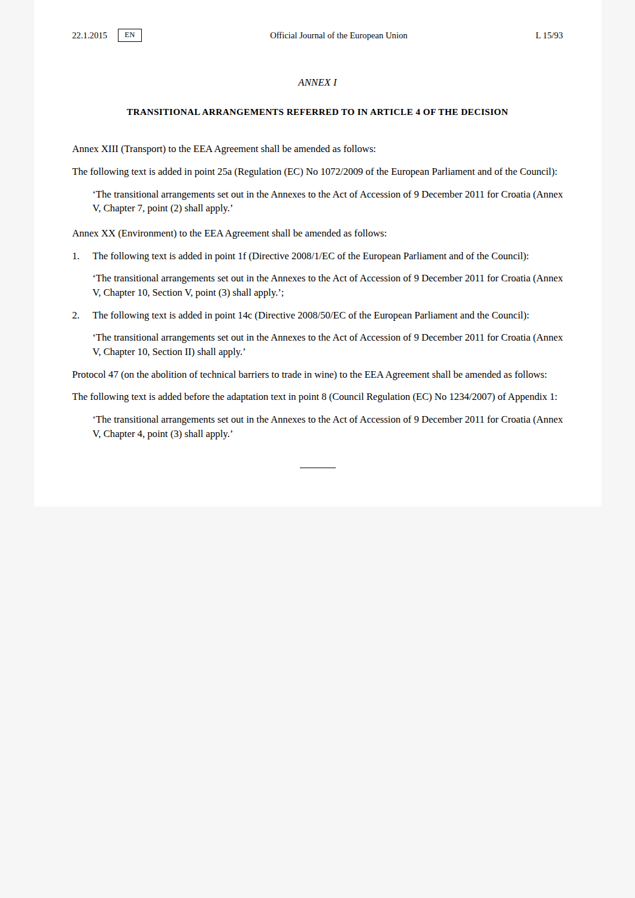22.1.2015 EN Official Journal of the European Union L 15/93
ANNEX I
TRANSITIONAL ARRANGEMENTS REFERRED TO IN ARTICLE 4 OF THE DECISION
Annex XIII (Transport) to the EEA Agreement shall be amended as follows:
The following text is added in point 25a (Regulation (EC) No 1072/2009 of the European Parliament and of the Council):
‘The transitional arrangements set out in the Annexes to the Act of Accession of 9 December 2011 for Croatia (Annex V, Chapter 7, point (2) shall apply.’
Annex XX (Environment) to the EEA Agreement shall be amended as follows:
The following text is added in point 1f (Directive 2008/1/EC of the European Parliament and of the Council):
‘The transitional arrangements set out in the Annexes to the Act of Accession of 9 December 2011 for Croatia (Annex V, Chapter 10, Section V, point (3) shall apply.’;
The following text is added in point 14c (Directive 2008/50/EC of the European Parliament and the Council):
‘The transitional arrangements set out in the Annexes to the Act of Accession of 9 December 2011 for Croatia (Annex V, Chapter 10, Section II) shall apply.’
Protocol 47 (on the abolition of technical barriers to trade in wine) to the EEA Agreement shall be amended as follows:
The following text is added before the adaptation text in point 8 (Council Regulation (EC) No 1234/2007) of Appendix 1:
‘The transitional arrangements set out in the Annexes to the Act of Accession of 9 December 2011 for Croatia (Annex V, Chapter 4, point (3) shall apply.’